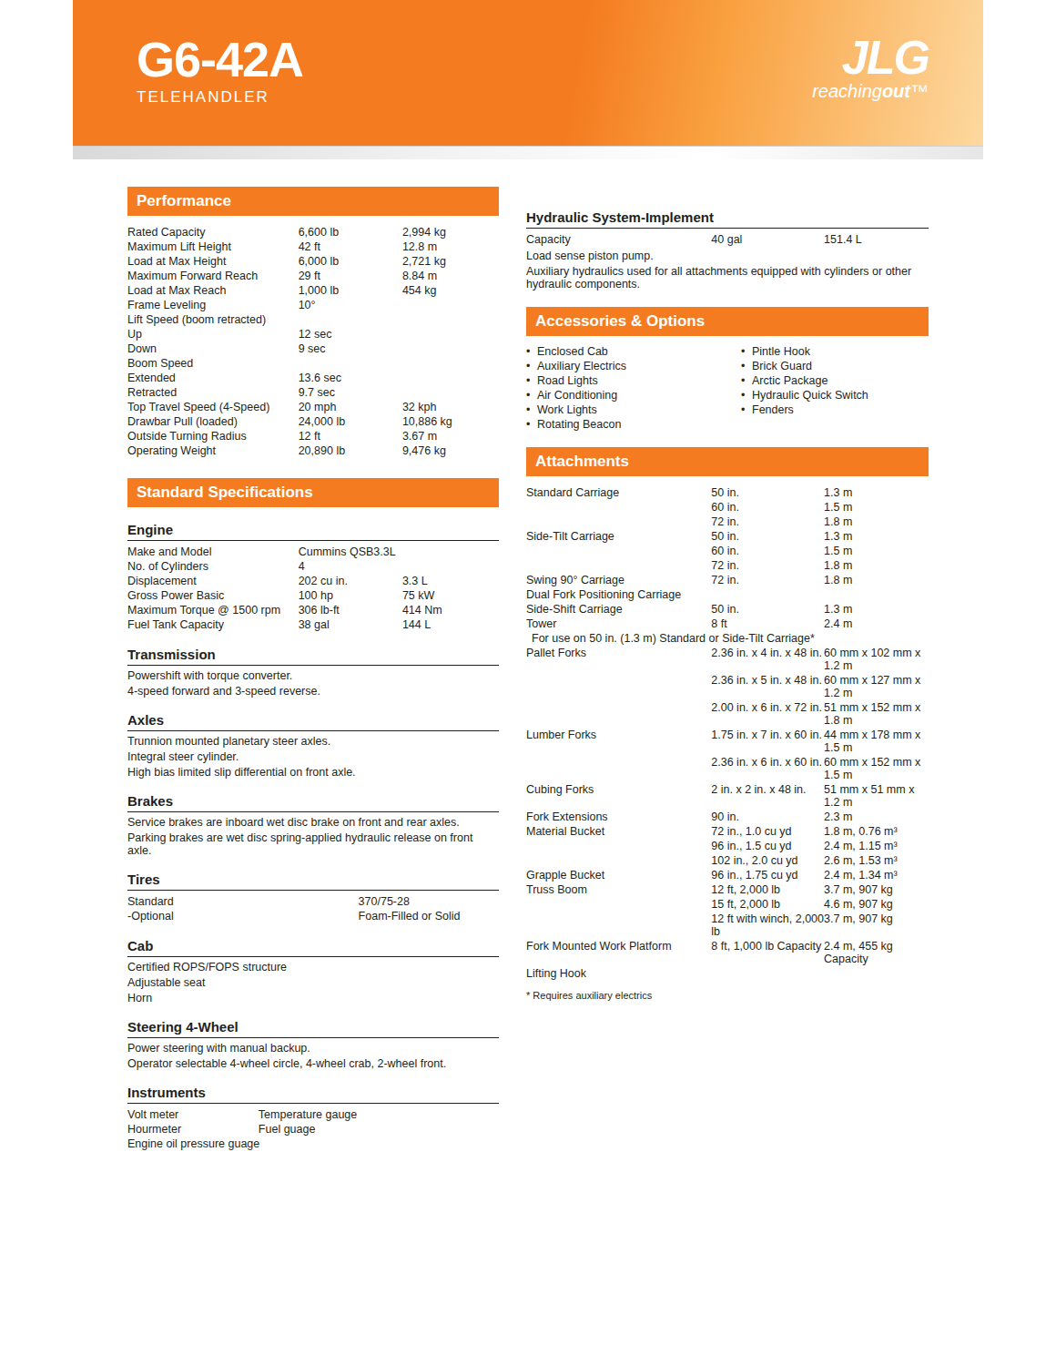G6-42ATELEHANDLER
JLG
reachingout™
Performance
| Rated Capacity | 6,600 lb | 2,994 kg |
| Maximum Lift Height | 42 ft | 12.8 m |
| Load at Max Height | 6,000 lb | 2,721 kg |
| Maximum Forward Reach | 29 ft | 8.84 m |
| Load at Max Reach | 1,000 lb | 454 kg |
| Frame Leveling | 10° | |
| Lift Speed (boom retracted) | | |
| Up | 12 sec | |
| Down | 9 sec | |
| Boom Speed | | |
| Extended | 13.6 sec | |
| Retracted | 9.7 sec | |
| Top Travel Speed (4-Speed) | 20 mph | 32 kph |
| Drawbar Pull (loaded) | 24,000 lb | 10,886 kg |
| Outside Turning Radius | 12 ft | 3.67 m |
| Operating Weight | 20,890 lb | 9,476 kg |
Standard Specifications
Engine
| Make and Model | Cummins QSB3.3L |
| No. of Cylinders | 4 | |
| Displacement | 202 cu in. | 3.3 L |
| Gross Power Basic | 100 hp | 75 kW |
| Maximum Torque @ 1500 rpm | 306 lb-ft | 414 Nm |
| Fuel Tank Capacity | 38 gal | 144 L |
Transmission
Powershift with torque converter.
4-speed forward and 3-speed reverse.
Axles
Trunnion mounted planetary steer axles.
Integral steer cylinder.
High bias limited slip differential on front axle.
Brakes
Service brakes are inboard wet disc brake on front and rear axles.
Parking brakes are wet disc spring-applied hydraulic release on front axle.
Tires
| Standard | 370/75-28 |
| -Optional | Foam-Filled or Solid |
Cab
Certified ROPS/FOPS structure
Adjustable seat
Horn
Steering 4-Wheel
Power steering with manual backup.
Operator selectable 4-wheel circle, 4-wheel crab, 2-wheel front.
Instruments
| Volt meter | Temperature gauge |
| Hourmeter | Fuel guage |
| Engine oil pressure guage |
Hydraulic System-Implement
| Capacity | 40 gal | 151.4 L |
Load sense piston pump.
Auxiliary hydraulics used for all attachments equipped with cylinders or other hydraulic components.
Accessories & Options
Enclosed Cab
Auxiliary Electrics
Road Lights
Air Conditioning
Work Lights
Rotating Beacon
Pintle Hook
Brick Guard
Arctic Package
Hydraulic Quick Switch
Fenders
Attachments
| Standard Carriage | 50 in. | 1.3 m |
| | 60 in. | 1.5 m |
| | 72 in. | 1.8 m |
| Side-Tilt Carriage | 50 in. | 1.3 m |
| | 60 in. | 1.5 m |
| | 72 in. | 1.8 m |
| Swing 90° Carriage | 72 in. | 1.8 m |
| Dual Fork Positioning Carriage | | |
| Side-Shift Carriage | 50 in. | 1.3 m |
| Tower | 8 ft | 2.4 m |
| For use on 50 in. (1.3 m) Standard or Side-Tilt Carriage* |
| Pallet Forks | 2.36 in. x 4 in. x 48 in. | 60 mm x 102 mm x 1.2 m |
| | 2.36 in. x 5 in. x 48 in. | 60 mm x 127 mm x 1.2 m |
| | 2.00 in. x 6 in. x 72 in. | 51 mm x 152 mm x 1.8 m |
| Lumber Forks | 1.75 in. x 7 in. x 60 in. | 44 mm x 178 mm x 1.5 m |
| | 2.36 in. x 6 in. x 60 in. | 60 mm x 152 mm x 1.5 m |
| Cubing Forks | 2 in. x 2 in. x 48 in. | 51 mm x 51 mm x 1.2 m |
| Fork Extensions | 90 in. | 2.3 m |
| Material Bucket | 72 in., 1.0 cu yd | 1.8 m, 0.76 m³ |
| | 96 in., 1.5 cu yd | 2.4 m, 1.15 m³ |
| | 102 in., 2.0 cu yd | 2.6 m, 1.53 m³ |
| Grapple Bucket | 96 in., 1.75 cu yd | 2.4 m, 1.34 m³ |
| Truss Boom | 12 ft, 2,000 lb | 3.7 m, 907 kg |
| | 15 ft, 2,000 lb | 4.6 m, 907 kg |
| | 12 ft with winch, 2,000 lb | 3.7 m, 907 kg |
| Fork Mounted Work Platform | 8 ft, 1,000 lb Capacity | 2.4 m, 455 kg Capacity |
| Lifting Hook | | |
* Requires auxiliary electrics